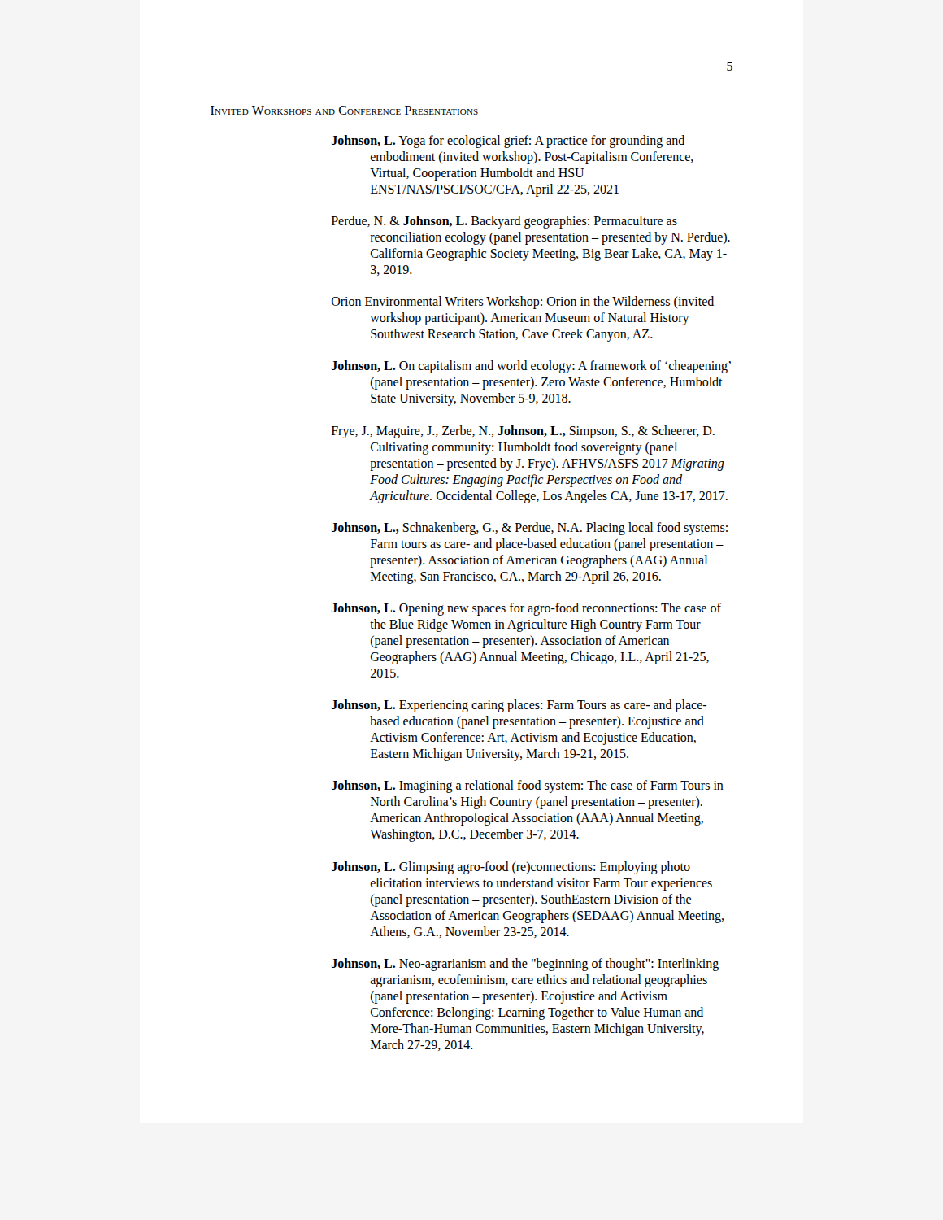5
Invited Workshops and Conference Presentations
Johnson, L. Yoga for ecological grief: A practice for grounding and embodiment (invited workshop). Post-Capitalism Conference, Virtual, Cooperation Humboldt and HSU ENST/NAS/PSCI/SOC/CFA, April 22-25, 2021
Perdue, N. & Johnson, L. Backyard geographies: Permaculture as reconciliation ecology (panel presentation – presented by N. Perdue). California Geographic Society Meeting, Big Bear Lake, CA, May 1-3, 2019.
Orion Environmental Writers Workshop: Orion in the Wilderness (invited workshop participant). American Museum of Natural History Southwest Research Station, Cave Creek Canyon, AZ.
Johnson, L. On capitalism and world ecology: A framework of ‘cheapening’ (panel presentation – presenter). Zero Waste Conference, Humboldt State University, November 5-9, 2018.
Frye, J., Maguire, J., Zerbe, N., Johnson, L., Simpson, S., & Scheerer, D. Cultivating community: Humboldt food sovereignty (panel presentation – presented by J. Frye). AFHVS/ASFS 2017 Migrating Food Cultures: Engaging Pacific Perspectives on Food and Agriculture. Occidental College, Los Angeles CA, June 13-17, 2017.
Johnson, L., Schnakenberg, G., & Perdue, N.A. Placing local food systems: Farm tours as care- and place-based education (panel presentation – presenter). Association of American Geographers (AAG) Annual Meeting, San Francisco, CA., March 29-April 26, 2016.
Johnson, L. Opening new spaces for agro-food reconnections: The case of the Blue Ridge Women in Agriculture High Country Farm Tour (panel presentation – presenter). Association of American Geographers (AAG) Annual Meeting, Chicago, I.L., April 21-25, 2015.
Johnson, L. Experiencing caring places: Farm Tours as care- and place-based education (panel presentation – presenter). Ecojustice and Activism Conference: Art, Activism and Ecojustice Education, Eastern Michigan University, March 19-21, 2015.
Johnson, L. Imagining a relational food system: The case of Farm Tours in North Carolina’s High Country (panel presentation – presenter). American Anthropological Association (AAA) Annual Meeting, Washington, D.C., December 3-7, 2014.
Johnson, L. Glimpsing agro-food (re)connections: Employing photo elicitation interviews to understand visitor Farm Tour experiences (panel presentation – presenter). SouthEastern Division of the Association of American Geographers (SEDAAG) Annual Meeting, Athens, G.A., November 23-25, 2014.
Johnson, L. Neo-agrarianism and the "beginning of thought": Interlinking agrarianism, ecofeminism, care ethics and relational geographies (panel presentation – presenter). Ecojustice and Activism Conference: Belonging: Learning Together to Value Human and More-Than-Human Communities, Eastern Michigan University, March 27-29, 2014.